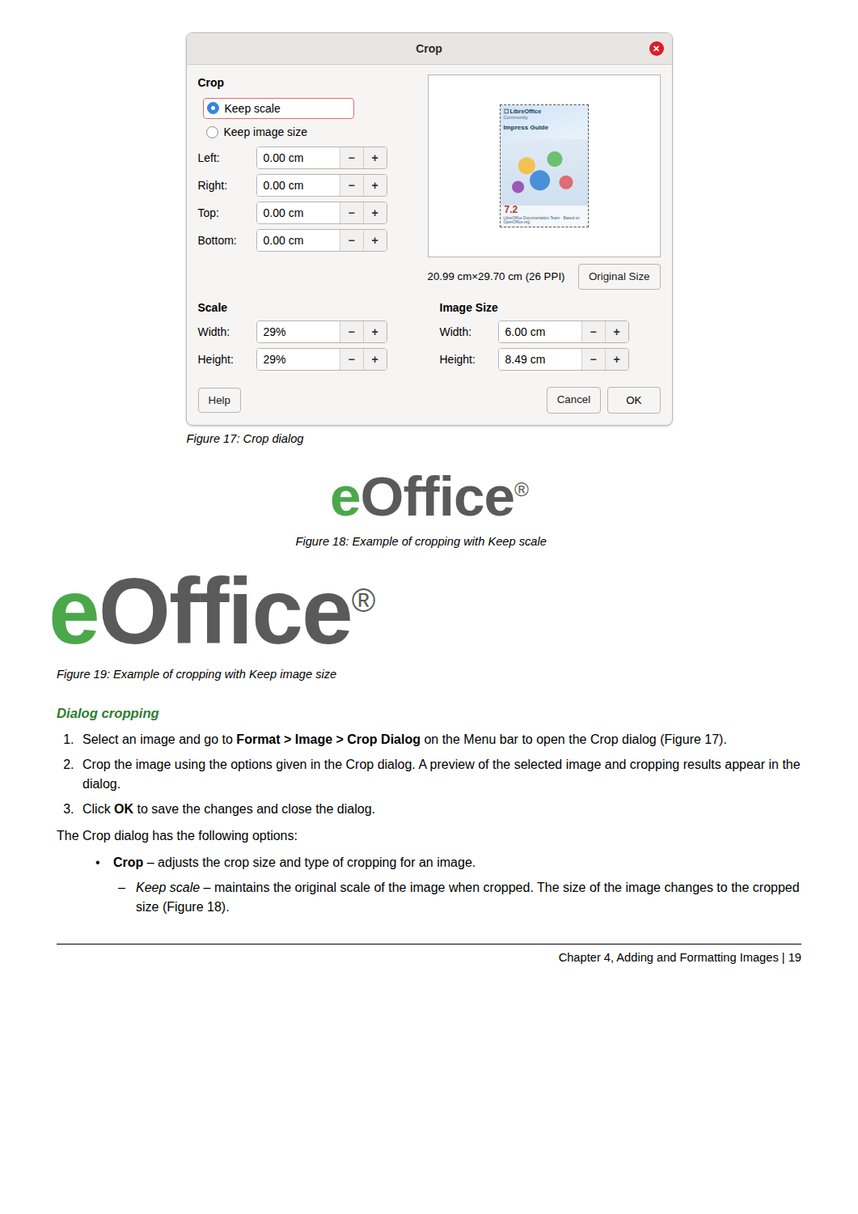Crop ✕
Crop
Keep scale
Keep image size
Left:
0.00 cm
−
+
Right:
0.00 cm
−
+
Top:
0.00 cm
−
+
Bottom:
0.00 cm
−
+
☐ LibreOffice
Community
Impress Guide
7.2
LibreOffice Documentation Team · Based on OpenOffice.org
20.99 cm×29.70 cm (26 PPI) Original Size
Scale
Width:
29%
−
+
Height:
29%
−
+
Image Size
Width:
6.00 cm
−
+
Height:
8.49 cm
−
+
Help Cancel OK
Figure 17: Crop dialog
eOffice®
Figure 18: Example of cropping with Keep scale
eOffice®
Figure 19: Example of cropping with Keep image size
Dialog cropping
Select an image and go to Format > Image > Crop Dialog on the Menu bar to open the Crop dialog (Figure 17).
Crop the image using the options given in the Crop dialog. A preview of the selected image and cropping results appear in the dialog.
Click OK to save the changes and close the dialog.
The Crop dialog has the following options:
Crop – adjusts the crop size and type of cropping for an image.
Keep scale – maintains the original scale of the image when cropped. The size of the image changes to the cropped size (Figure 18).
Chapter 4, Adding and Formatting Images | 19